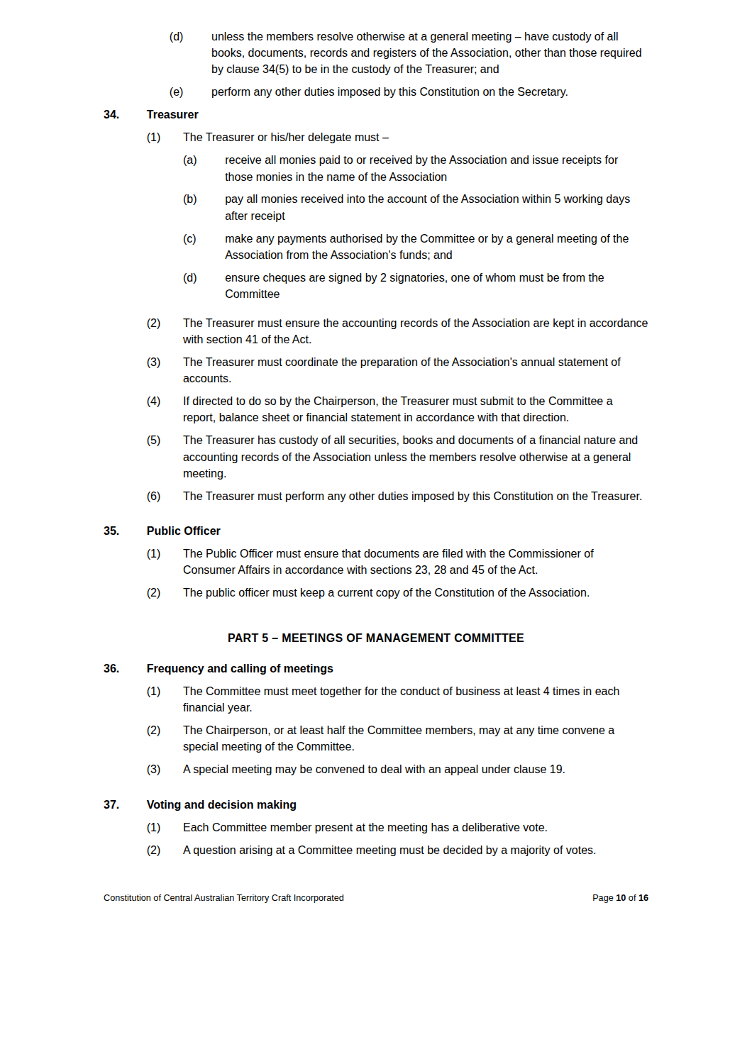(d) unless the members resolve otherwise at a general meeting – have custody of all books, documents, records and registers of the Association, other than those required by clause 34(5) to be in the custody of the Treasurer; and
(e) perform any other duties imposed by this Constitution on the Secretary.
34.
Treasurer
(1)
The Treasurer or his/her delegate must –
(a) receive all monies paid to or received by the Association and issue receipts for those monies in the name of the Association
(b) pay all monies received into the account of the Association within 5 working days after receipt
(c) make any payments authorised by the Committee or by a general meeting of the Association from the Association's funds; and
(d) ensure cheques are signed by 2 signatories, one of whom must be from the Committee
(2) The Treasurer must ensure the accounting records of the Association are kept in accordance with section 41 of the Act.
(3) The Treasurer must coordinate the preparation of the Association's annual statement of accounts.
(4) If directed to do so by the Chairperson, the Treasurer must submit to the Committee a report, balance sheet or financial statement in accordance with that direction.
(5) The Treasurer has custody of all securities, books and documents of a financial nature and accounting records of the Association unless the members resolve otherwise at a general meeting.
(6) The Treasurer must perform any other duties imposed by this Constitution on the Treasurer.
35.
Public Officer
(1) The Public Officer must ensure that documents are filed with the Commissioner of Consumer Affairs in accordance with sections 23, 28 and 45 of the Act.
(2) The public officer must keep a current copy of the Constitution of the Association.
PART 5 – MEETINGS OF MANAGEMENT COMMITTEE
36.
Frequency and calling of meetings
(1) The Committee must meet together for the conduct of business at least 4 times in each financial year.
(2) The Chairperson, or at least half the Committee members, may at any time convene a special meeting of the Committee.
(3) A special meeting may be convened to deal with an appeal under clause 19.
37.
Voting and decision making
(1) Each Committee member present at the meeting has a deliberative vote.
(2) A question arising at a Committee meeting must be decided by a majority of votes.
Constitution of Central Australian Territory Craft Incorporated
Page 10 of 16